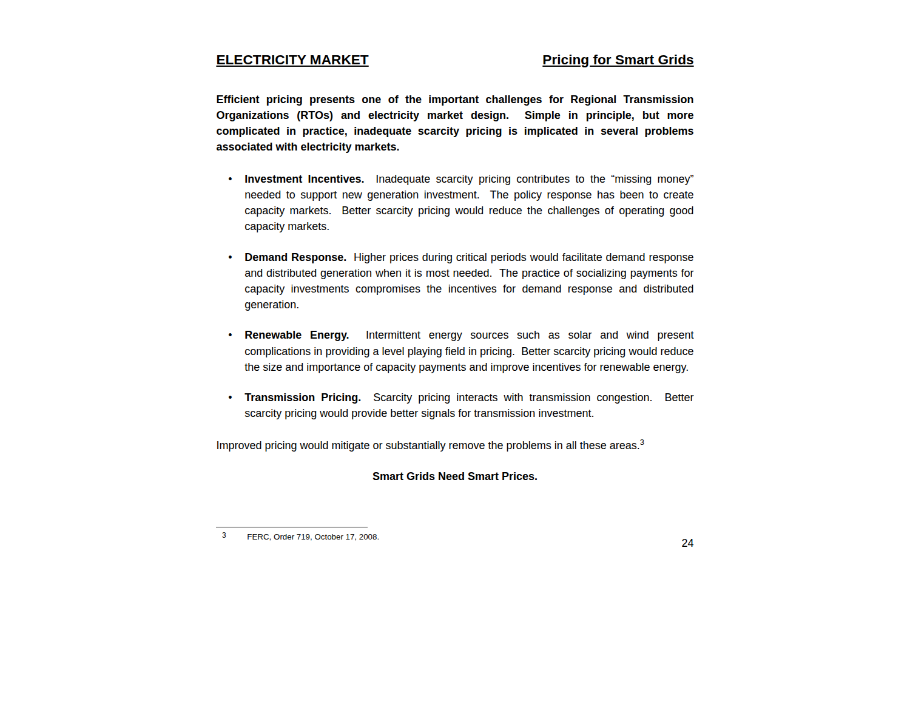ELECTRICITY MARKET Pricing for Smart Grids
Efficient pricing presents one of the important challenges for Regional Transmission Organizations (RTOs) and electricity market design. Simple in principle, but more complicated in practice, inadequate scarcity pricing is implicated in several problems associated with electricity markets.
Investment Incentives. Inadequate scarcity pricing contributes to the “missing money” needed to support new generation investment. The policy response has been to create capacity markets. Better scarcity pricing would reduce the challenges of operating good capacity markets.
Demand Response. Higher prices during critical periods would facilitate demand response and distributed generation when it is most needed. The practice of socializing payments for capacity investments compromises the incentives for demand response and distributed generation.
Renewable Energy. Intermittent energy sources such as solar and wind present complications in providing a level playing field in pricing. Better scarcity pricing would reduce the size and importance of capacity payments and improve incentives for renewable energy.
Transmission Pricing. Scarcity pricing interacts with transmission congestion. Better scarcity pricing would provide better signals for transmission investment.
Improved pricing would mitigate or substantially remove the problems in all these areas.3
Smart Grids Need Smart Prices.
3 FERC, Order 719, October 17, 2008.
24